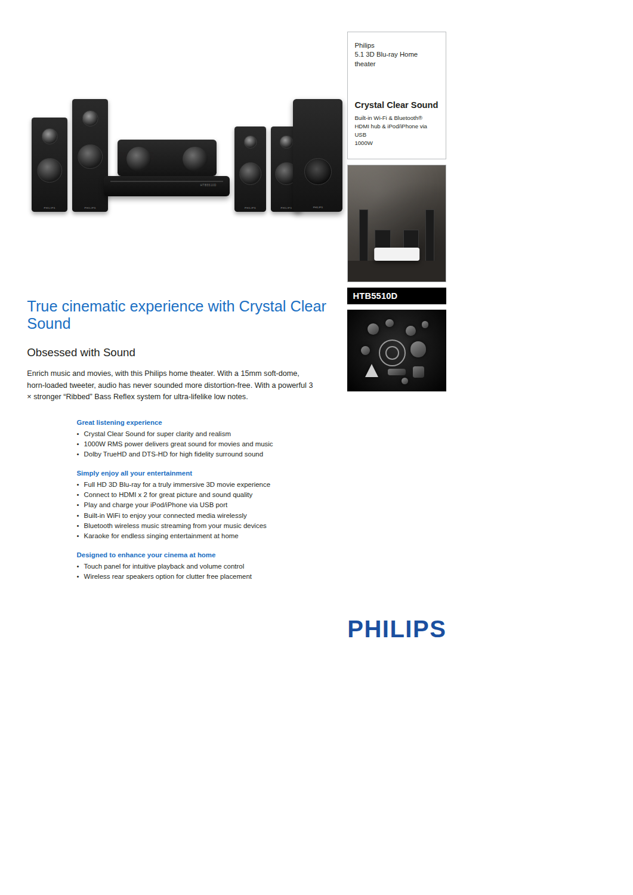PHILIPS
PHILIPS
PHILIPS
HTB5510D
PHILIPS
PHILIPS
PHILIPS
Philips
5.1 3D Blu-ray Home
theater
Crystal Clear Sound
Built-in Wi-Fi & Bluetooth®
HDMI hub & iPod/iPhone via USB
1000W
HTB5510D
True cinematic experience with Crystal Clear Sound
Obsessed with Sound
Enrich music and movies, with this Philips home theater. With a 15mm soft-dome, horn-loaded tweeter, audio has never sounded more distortion-free. With a powerful 3 × stronger “Ribbed” Bass Reflex system for ultra-lifelike low notes.
Great listening experience
Crystal Clear Sound for super clarity and realism
1000W RMS power delivers great sound for movies and music
Dolby TrueHD and DTS-HD for high fidelity surround sound
Simply enjoy all your entertainment
Full HD 3D Blu-ray for a truly immersive 3D movie experience
Connect to HDMI x 2 for great picture and sound quality
Play and charge your iPod/iPhone via USB port
Built-in WiFi to enjoy your connected media wirelessly
Bluetooth wireless music streaming from your music devices
Karaoke for endless singing entertainment at home
Designed to enhance your cinema at home
Touch panel for intuitive playback and volume control
Wireless rear speakers option for clutter free placement
PHILIPS